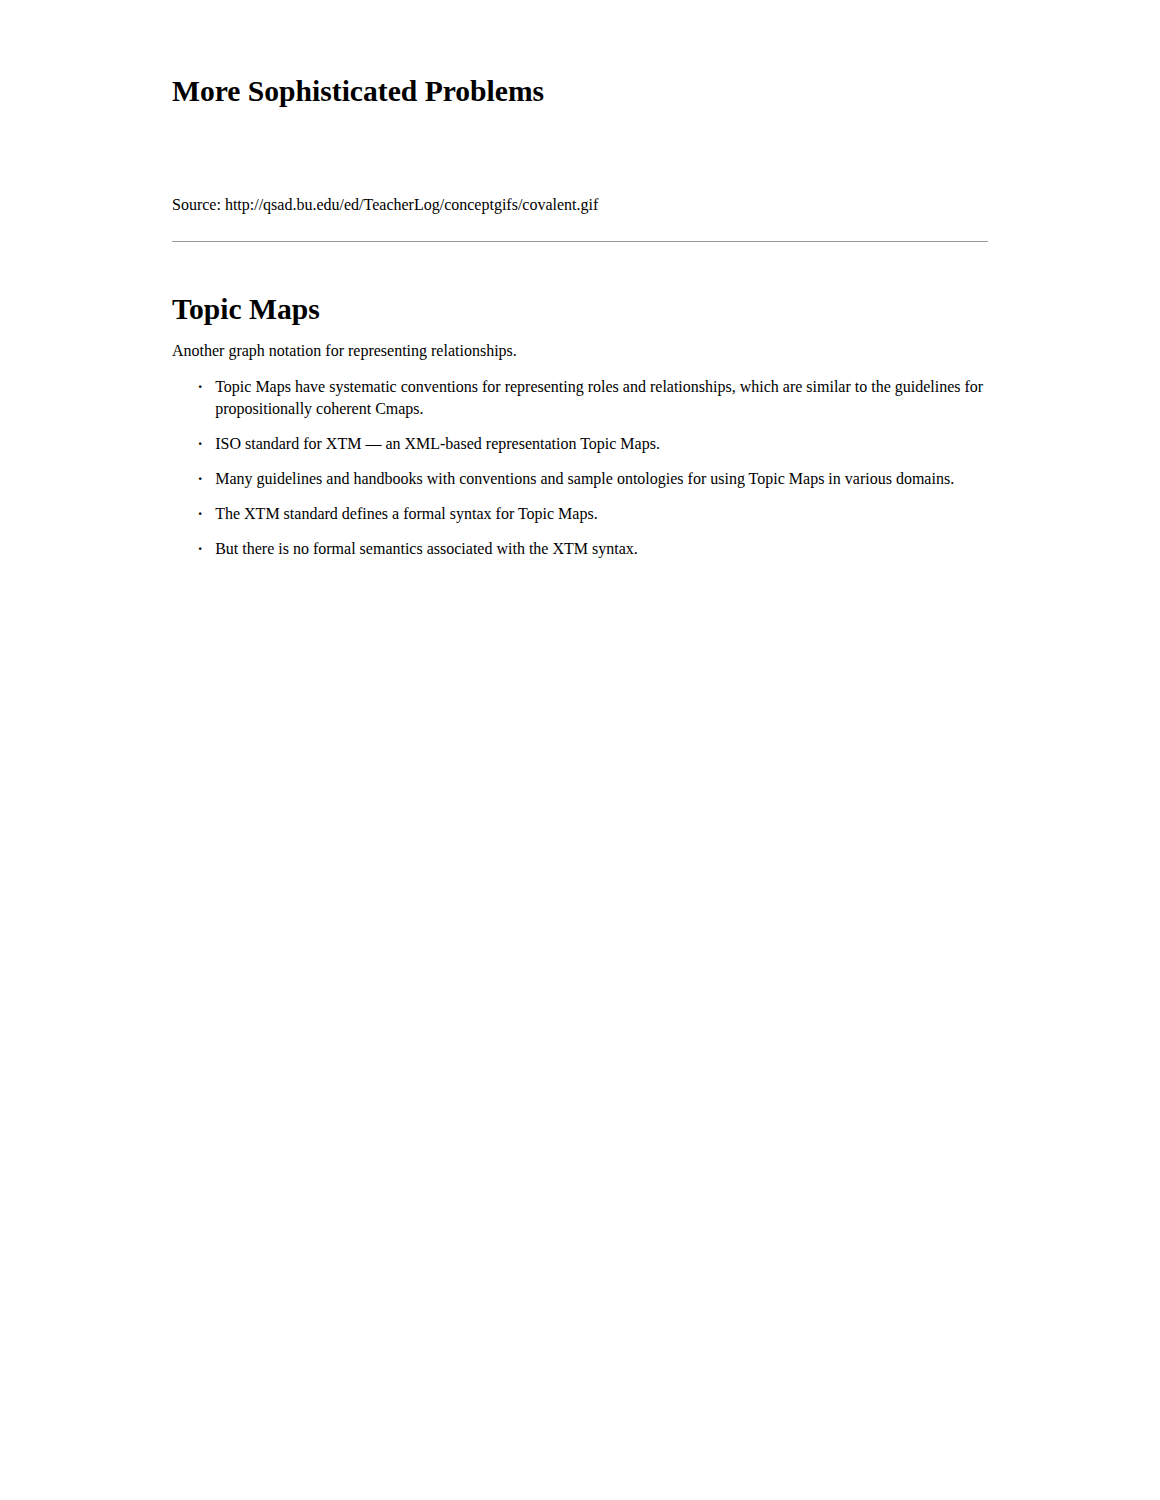More Sophisticated Problems
Source: http://qsad.bu.edu/ed/TeacherLog/conceptgifs/covalent.gif
Topic Maps
Another graph notation for representing relationships.
Topic Maps have systematic conventions for representing roles and relationships, which are similar to the guidelines for propositionally coherent Cmaps.
ISO standard for XTM — an XML-based representation Topic Maps.
Many guidelines and handbooks with conventions and sample ontologies for using Topic Maps in various domains.
The XTM standard defines a formal syntax for Topic Maps.
But there is no formal semantics associated with the XTM syntax.